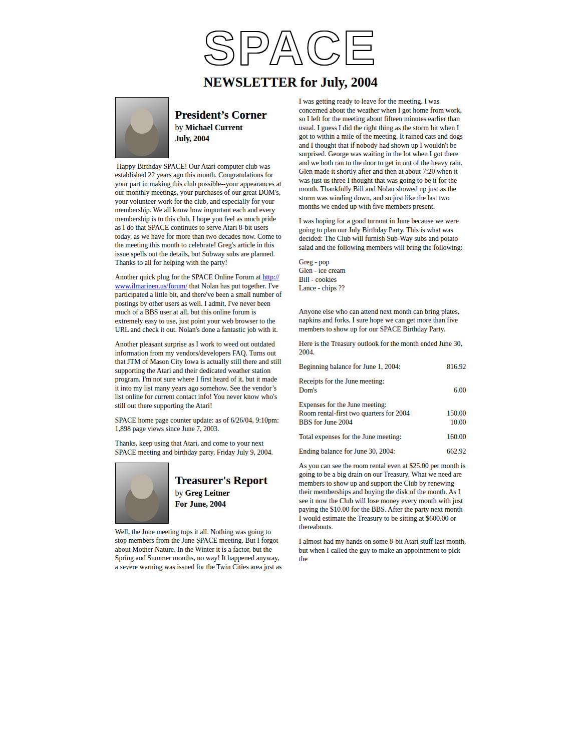SPACE
NEWSLETTER for July, 2004
President’s Corner
by Michael Current
July, 2004
Happy Birthday SPACE! Our Atari computer club was established 22 years ago this month. Congratulations for your part in making this club possible--your appearances at our monthly meetings, your purchases of our great DOM's, your volunteer work for the club, and especially for your membership. We all know how important each and every membership is to this club. I hope you feel as much pride as I do that SPACE continues to serve Atari 8-bit users today, as we have for more than two decades now. Come to the meeting this month to celebrate! Greg's article in this issue spells out the details, but Subway subs are planned. Thanks to all for helping with the party!
Another quick plug for the SPACE Online Forum at http://www.ilmarinen.us/forum/ that Nolan has put together. I've participated a little bit, and there've been a small number of postings by other users as well. I admit, I've never been much of a BBS user at all, but this online forum is extremely easy to use, just point your web browser to the URL and check it out. Nolan's done a fantastic job with it.
Another pleasant surprise as I work to weed out outdated information from my vendors/developers FAQ. Turns out that JTM of Mason City Iowa is actually still there and still supporting the Atari and their dedicated weather station program. I'm not sure where I first heard of it, but it made it into my list many years ago somehow. See the vendor’s list online for current contact info! You never know who's still out there supporting the Atari!
SPACE home page counter update: as of 6/26/04, 9:10pm: 1,898 page views since June 7, 2003.
Thanks, keep using that Atari, and come to your next SPACE meeting and birthday party, Friday July 9, 2004.
Treasurer's Report
by Greg Leitner
For June, 2004
Well, the June meeting tops it all. Nothing was going to stop members from the June SPACE meeting. But I forgot about Mother Nature. In the Winter it is a factor, but the Spring and Summer months, no way! It happened anyway, a severe warning was issued for the Twin Cities area just as I was getting ready to leave for the meeting. I was concerned about the weather when I got home from work, so I left for the meeting about fifteen minutes earlier than usual. I guess I did the right thing as the storm hit when I got to within a mile of the meeting. It rained cats and dogs and I thought that if nobody had shown up I wouldn't be surprised. George was waiting in the lot when I got there and we both ran to the door to get in out of the heavy rain. Glen made it shortly after and then at about 7:20 when it was just us three I thought that was going to be it for the month. Thankfully Bill and Nolan showed up just as the storm was winding down, and so just like the last two months we ended up with five members present.
I was hoping for a good turnout in June because we were going to plan our July Birthday Party. This is what was decided: The Club will furnish Sub-Way subs and potato salad and the following members will bring the following:
Greg - pop
Glen - ice cream
Bill - cookies
Lance - chips ??
Anyone else who can attend next month can bring plates, napkins and forks. I sure hope we can get more than five members to show up for our SPACE Birthday Party.
Here is the Treasury outlook for the month ended June 30, 2004.
Beginning balance for June 1, 2004: 816.92
Receipts for the June meeting:
Dom's 6.00
Expenses for the June meeting:
Room rental-first two quarters for 2004150.00
BBS for June 200410.00
Total expenses for the June meeting: 160.00
Ending balance for June 30, 2004: 662.92
As you can see the room rental even at $25.00 per month is going to be a big drain on our Treasury. What we need are members to show up and support the Club by renewing their memberships and buying the disk of the month. As I see it now the Club will lose money every month with just paying the $10.00 for the BBS. After the party next month I would estimate the Treasury to be sitting at $600.00 or thereabouts.
I almost had my hands on some 8-bit Atari stuff last month, but when I called the guy to make an appointment to pick the